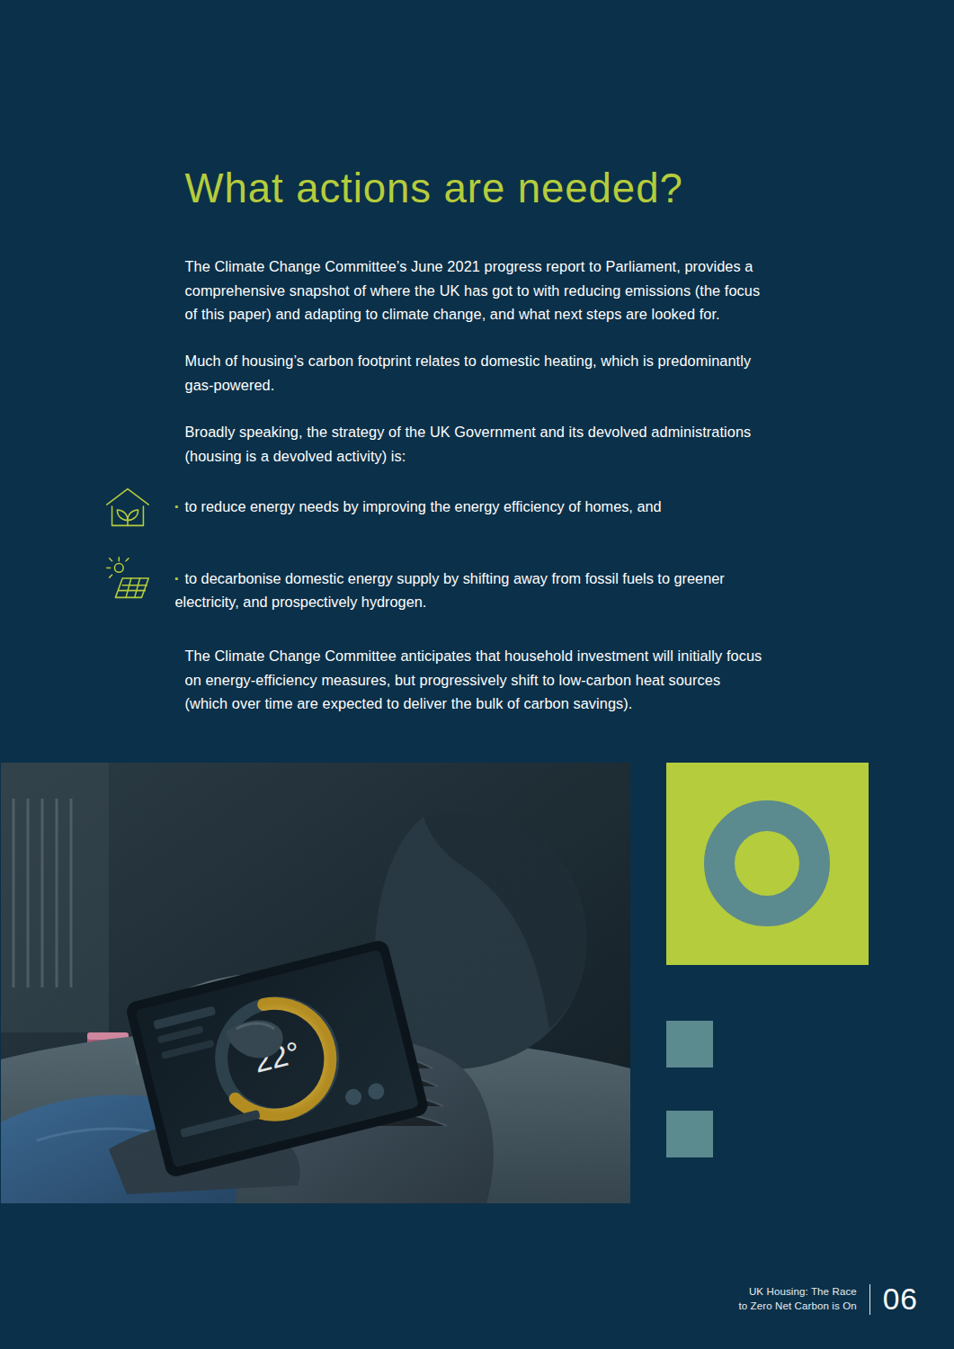What actions are needed?
The Climate Change Committee’s June 2021 progress report to Parliament, provides a comprehensive snapshot of where the UK has got to with reducing emissions (the focus of this paper) and adapting to climate change, and what next steps are looked for.
Much of housing’s carbon footprint relates to domestic heating, which is predominantly gas-powered.
Broadly speaking, the strategy of the UK Government and its devolved administrations (housing is a devolved activity) is:
to reduce energy needs by improving the energy efficiency of homes, and
to decarbonise domestic energy supply by shifting away from fossil fuels to greener electricity, and prospectively hydrogen.
The Climate Change Committee anticipates that household investment will initially focus on energy-efficiency measures, but progressively shift to low-carbon heat sources (which over time are expected to deliver the bulk of carbon savings).
22°
UK Housing: The Race
to Zero Net Carbon is On
06